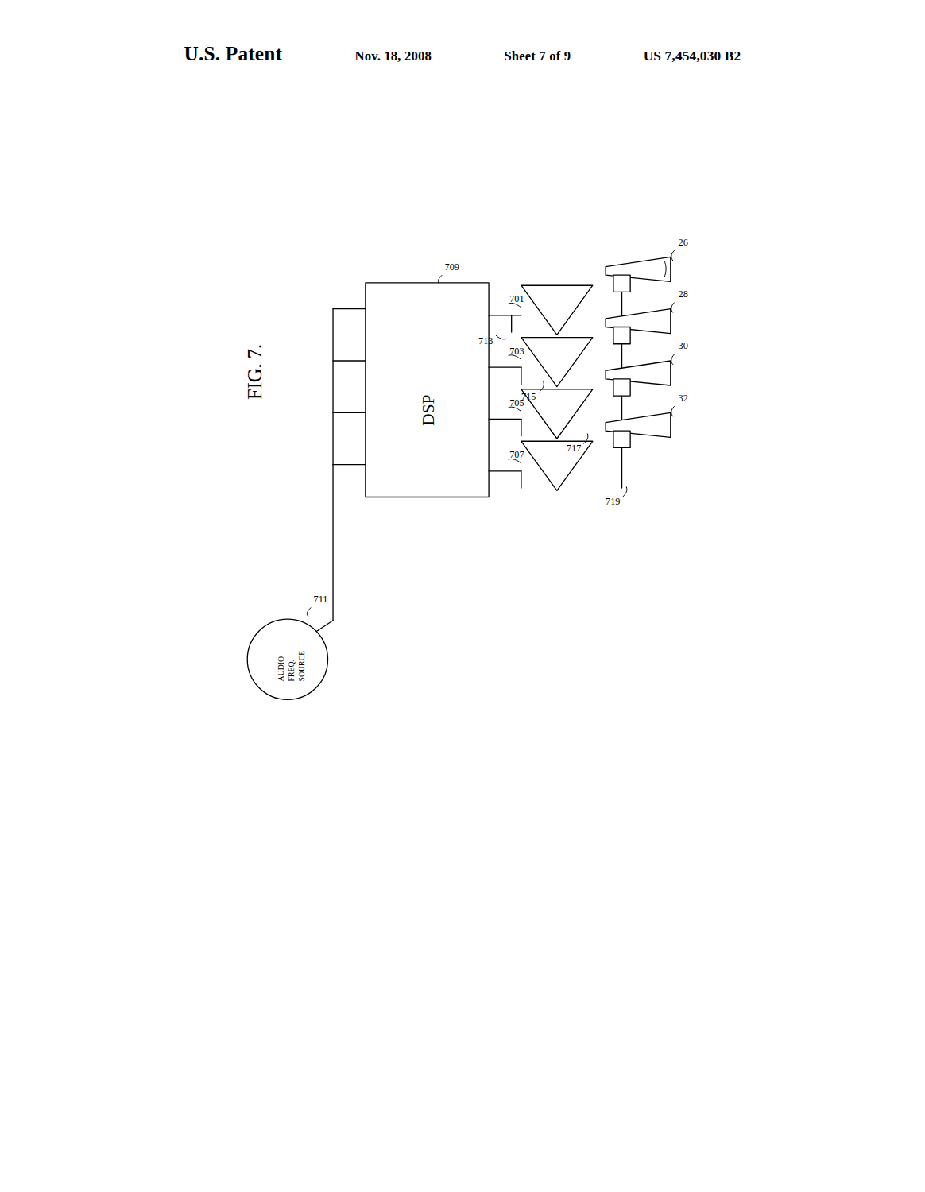U.S. Patent Nov. 18, 2008 Sheet 7 of 9 US 7,454,030 B2
FIG. 7
FIG. 7 Rotated block diagram. An audio frequency source (711) connects to a DSP (709). Four DSP output lines (713, 715, 717, 719) feed four triangular amplifiers (701, 703, 705, 707), each driving a loudspeaker (26, 28, 30, 32). FIG. 7. 26 28 30 32 701 703 705 707 DSP 709 713 715 717 719 AUDIO FREQ. SOURCE 711